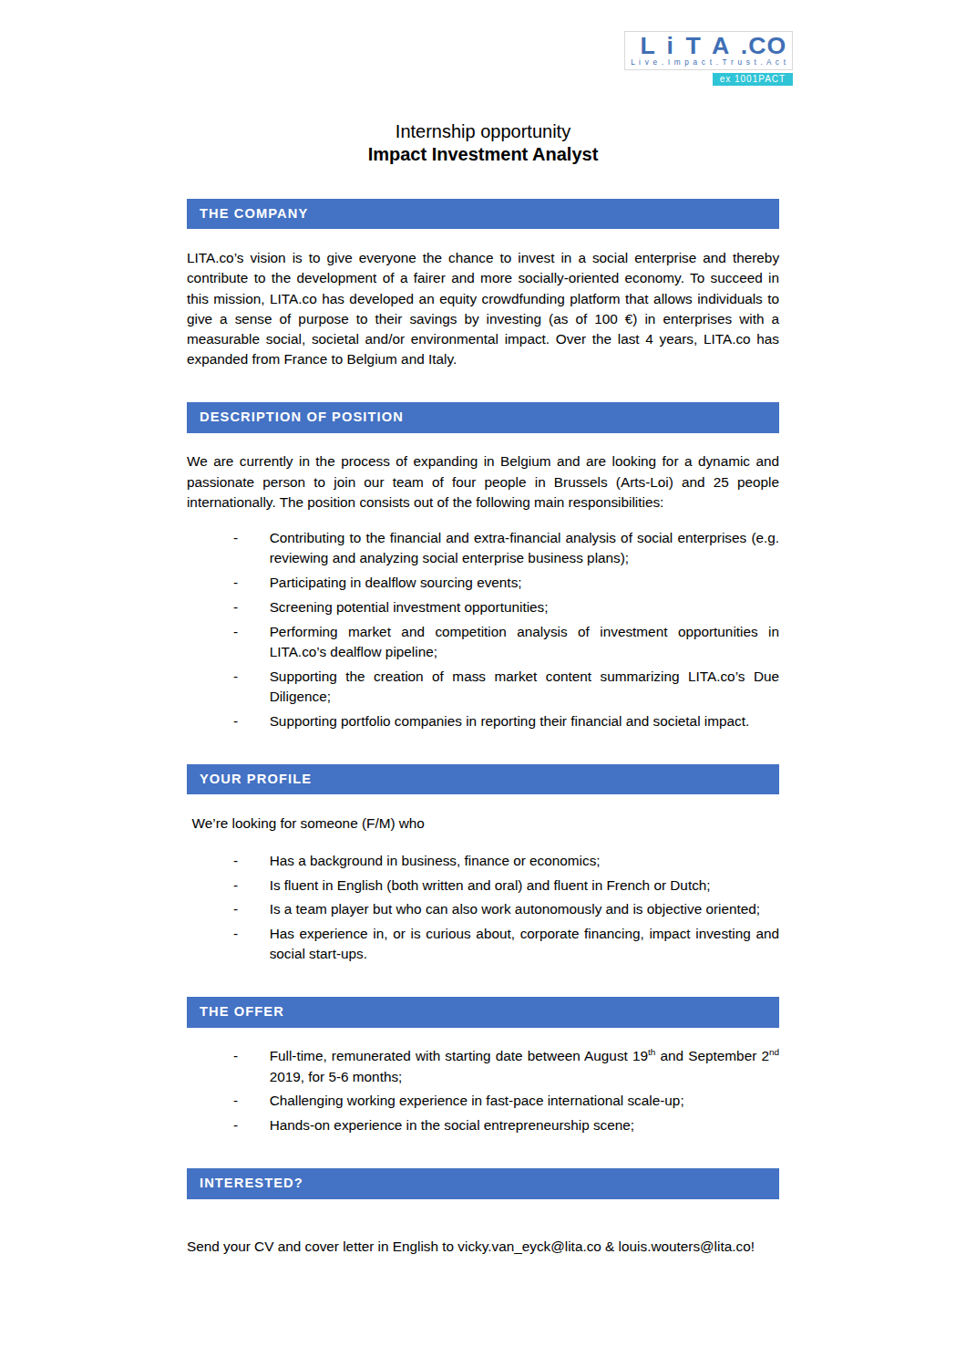L i T A .CO
L i v e . I m p a c t . T r u s t . A c t
ex 1001PACT
Internship opportunity Impact Investment Analyst
THE COMPANY
LITA.co’s vision is to give everyone the chance to invest in a social enterprise and thereby contribute to the development of a fairer and more socially-oriented economy. To succeed in this mission, LITA.co has developed an equity crowdfunding platform that allows individuals to give a sense of purpose to their savings by investing (as of 100 €) in enterprises with a measurable social, societal and/or environmental impact. Over the last 4 years, LITA.co has expanded from France to Belgium and Italy.
DESCRIPTION OF POSITION
We are currently in the process of expanding in Belgium and are looking for a dynamic and passionate person to join our team of four people in Brussels (Arts-Loi) and 25 people internationally. The position consists out of the following main responsibilities:
Contributing to the financial and extra-financial analysis of social enterprises (e.g. reviewing and analyzing social enterprise business plans);
Participating in dealflow sourcing events;
Screening potential investment opportunities;
Performing market and competition analysis of investment opportunities in LITA.co’s dealflow pipeline;
Supporting the creation of mass market content summarizing LITA.co’s Due Diligence;
Supporting portfolio companies in reporting their financial and societal impact.
YOUR PROFILE
We’re looking for someone (F/M) who
Has a background in business, finance or economics;
Is fluent in English (both written and oral) and fluent in French or Dutch;
Is a team player but who can also work autonomously and is objective oriented;
Has experience in, or is curious about, corporate financing, impact investing and social start-ups.
THE OFFER
Full-time, remunerated with starting date between August 19th and September 2nd 2019, for 5-6 months;
Challenging working experience in fast-pace international scale-up;
Hands-on experience in the social entrepreneurship scene;
INTERESTED?
Send your CV and cover letter in English to vicky.van_eyck@lita.co & louis.wouters@lita.co!